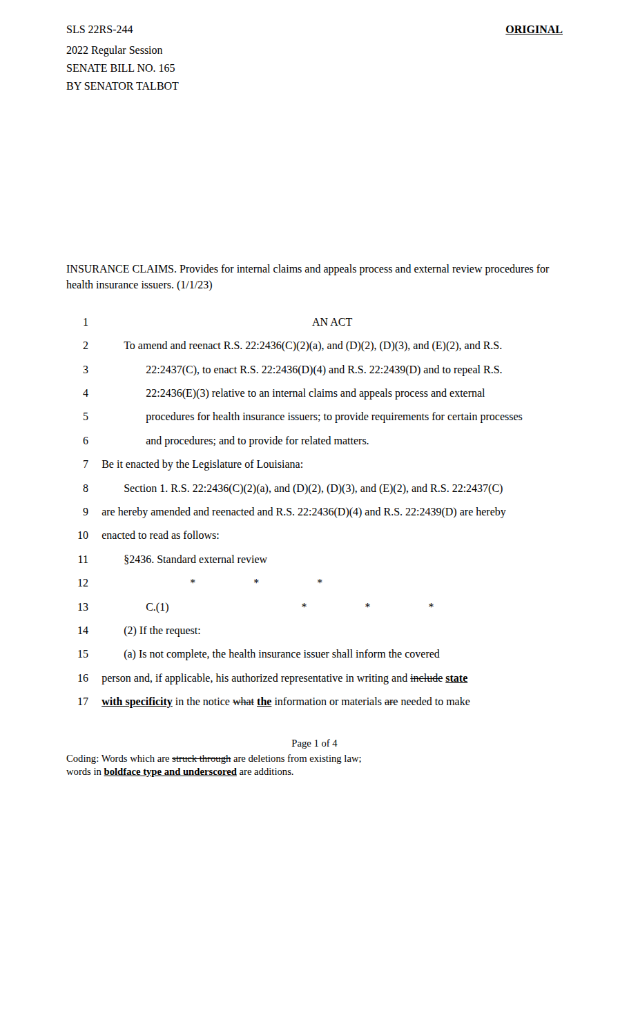SLS 22RS-244
ORIGINAL
2022 Regular Session
SENATE BILL NO. 165
BY SENATOR TALBOT
INSURANCE CLAIMS. Provides for internal claims and appeals process and external review procedures for health insurance issuers. (1/1/23)
AN ACT
To amend and reenact R.S. 22:2436(C)(2)(a), and (D)(2), (D)(3), and (E)(2), and R.S.
22:2437(C), to enact R.S. 22:2436(D)(4) and R.S. 22:2439(D) and to repeal R.S.
22:2436(E)(3) relative to an internal claims and appeals process and external
procedures for health insurance issuers; to provide requirements for certain processes
and procedures; and to provide for related matters.
Be it enacted by the Legislature of Louisiana:
Section 1. R.S. 22:2436(C)(2)(a), and (D)(2), (D)(3), and (E)(2), and R.S. 22:2437(C)
are hereby amended and reenacted and R.S. 22:2436(D)(4) and R.S. 22:2439(D) are hereby
enacted to read as follows:
§2436. Standard external review
* * *
C.(1)* * *
(2) If the request:
(a) Is not complete, the health insurance issuer shall inform the covered
person and, if applicable, his authorized representative in writing and include state
with specificity in the notice what the information or materials are needed to make
Page 1 of 4
Coding: Words which are struck through are deletions from existing law;
words in boldface type and underscored are additions.